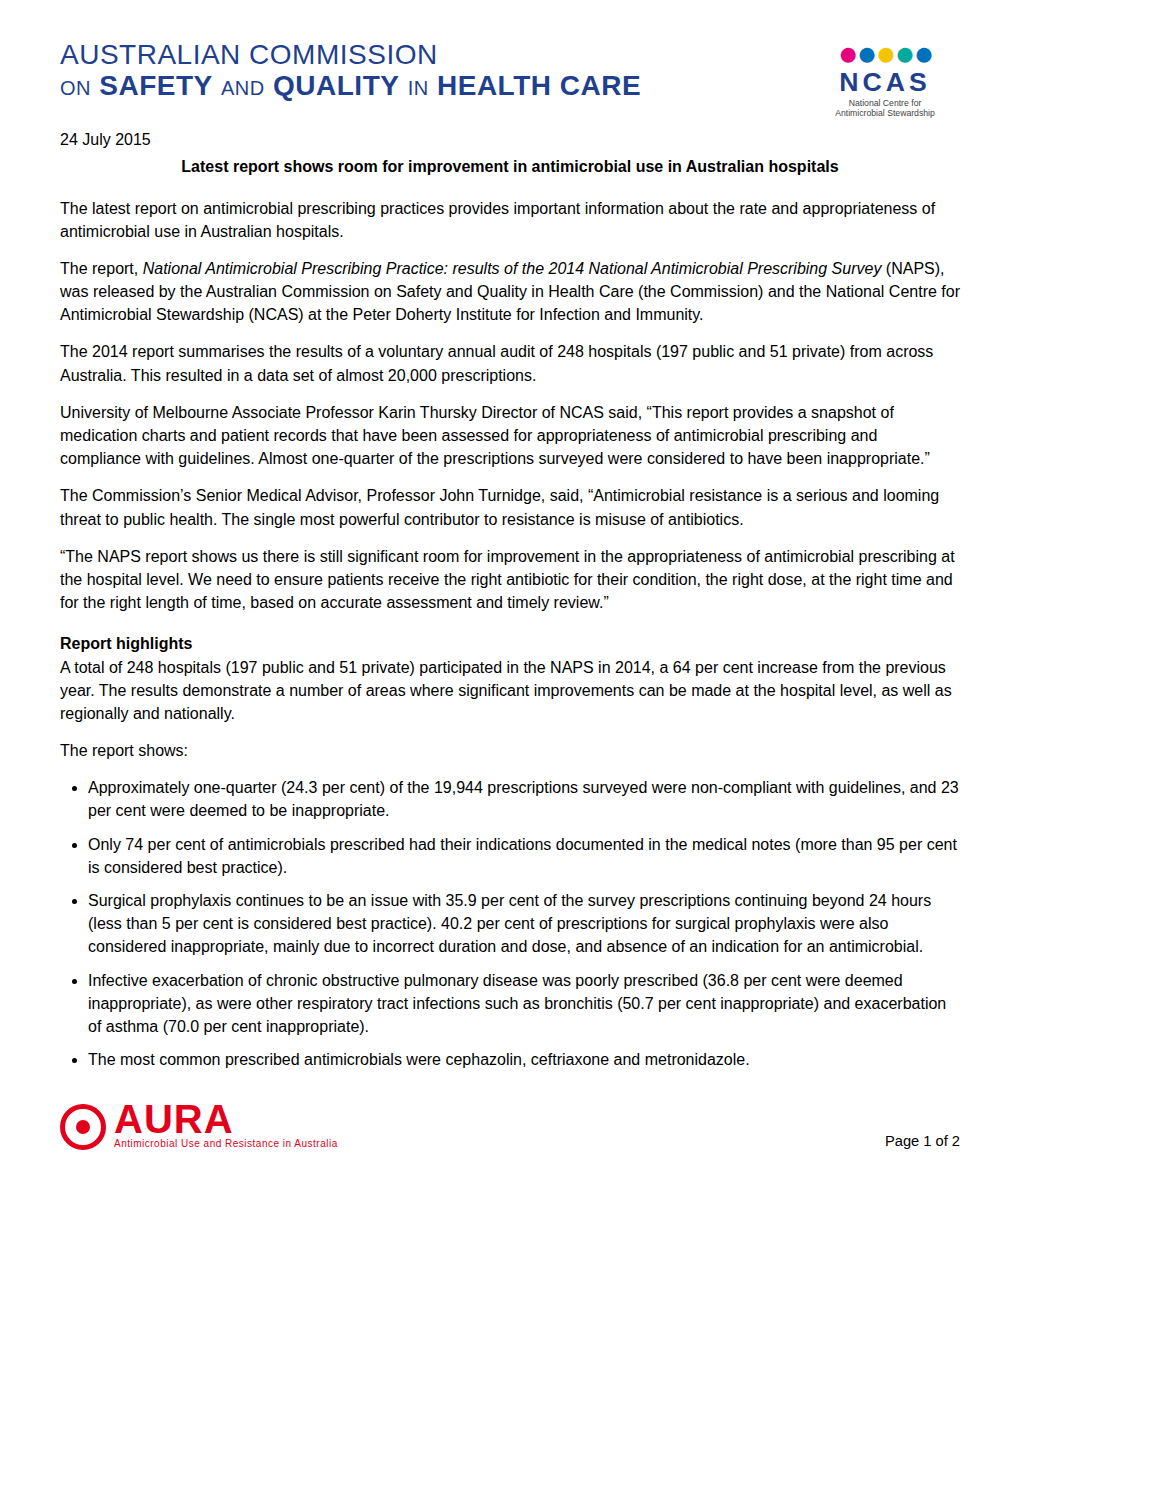AUSTRALIAN COMMISSION
ON SAFETY AND QUALITY IN HEALTH CARE
●●●●●
NCAS
National Centre for
Antimicrobial Stewardship
24 July 2015
Latest report shows room for improvement in antimicrobial use in Australian hospitals
The latest report on antimicrobial prescribing practices provides important information about the rate and appropriateness of antimicrobial use in Australian hospitals.
The report, National Antimicrobial Prescribing Practice: results of the 2014 National Antimicrobial Prescribing Survey (NAPS), was released by the Australian Commission on Safety and Quality in Health Care (the Commission) and the National Centre for Antimicrobial Stewardship (NCAS) at the Peter Doherty Institute for Infection and Immunity.
The 2014 report summarises the results of a voluntary annual audit of 248 hospitals (197 public and 51 private) from across Australia. This resulted in a data set of almost 20,000 prescriptions.
University of Melbourne Associate Professor Karin Thursky Director of NCAS said, “This report provides a snapshot of medication charts and patient records that have been assessed for appropriateness of antimicrobial prescribing and compliance with guidelines. Almost one-quarter of the prescriptions surveyed were considered to have been inappropriate.”
The Commission’s Senior Medical Advisor, Professor John Turnidge, said, “Antimicrobial resistance is a serious and looming threat to public health. The single most powerful contributor to resistance is misuse of antibiotics.
“The NAPS report shows us there is still significant room for improvement in the appropriateness of antimicrobial prescribing at the hospital level. We need to ensure patients receive the right antibiotic for their condition, the right dose, at the right time and for the right length of time, based on accurate assessment and timely review.”
Report highlights
A total of 248 hospitals (197 public and 51 private) participated in the NAPS in 2014, a 64 per cent increase from the previous year. The results demonstrate a number of areas where significant improvements can be made at the hospital level, as well as regionally and nationally.
The report shows:
Approximately one-quarter (24.3 per cent) of the 19,944 prescriptions surveyed were non-compliant with guidelines, and 23 per cent were deemed to be inappropriate.
Only 74 per cent of antimicrobials prescribed had their indications documented in the medical notes (more than 95 per cent is considered best practice).
Surgical prophylaxis continues to be an issue with 35.9 per cent of the survey prescriptions continuing beyond 24 hours (less than 5 per cent is considered best practice). 40.2 per cent of prescriptions for surgical prophylaxis were also considered inappropriate, mainly due to incorrect duration and dose, and absence of an indication for an antimicrobial.
Infective exacerbation of chronic obstructive pulmonary disease was poorly prescribed (36.8 per cent were deemed inappropriate), as were other respiratory tract infections such as bronchitis (50.7 per cent inappropriate) and exacerbation of asthma (70.0 per cent inappropriate).
The most common prescribed antimicrobials were cephazolin, ceftriaxone and metronidazole.
AURA
Antimicrobial Use and Resistance in Australia
Page 1 of 2